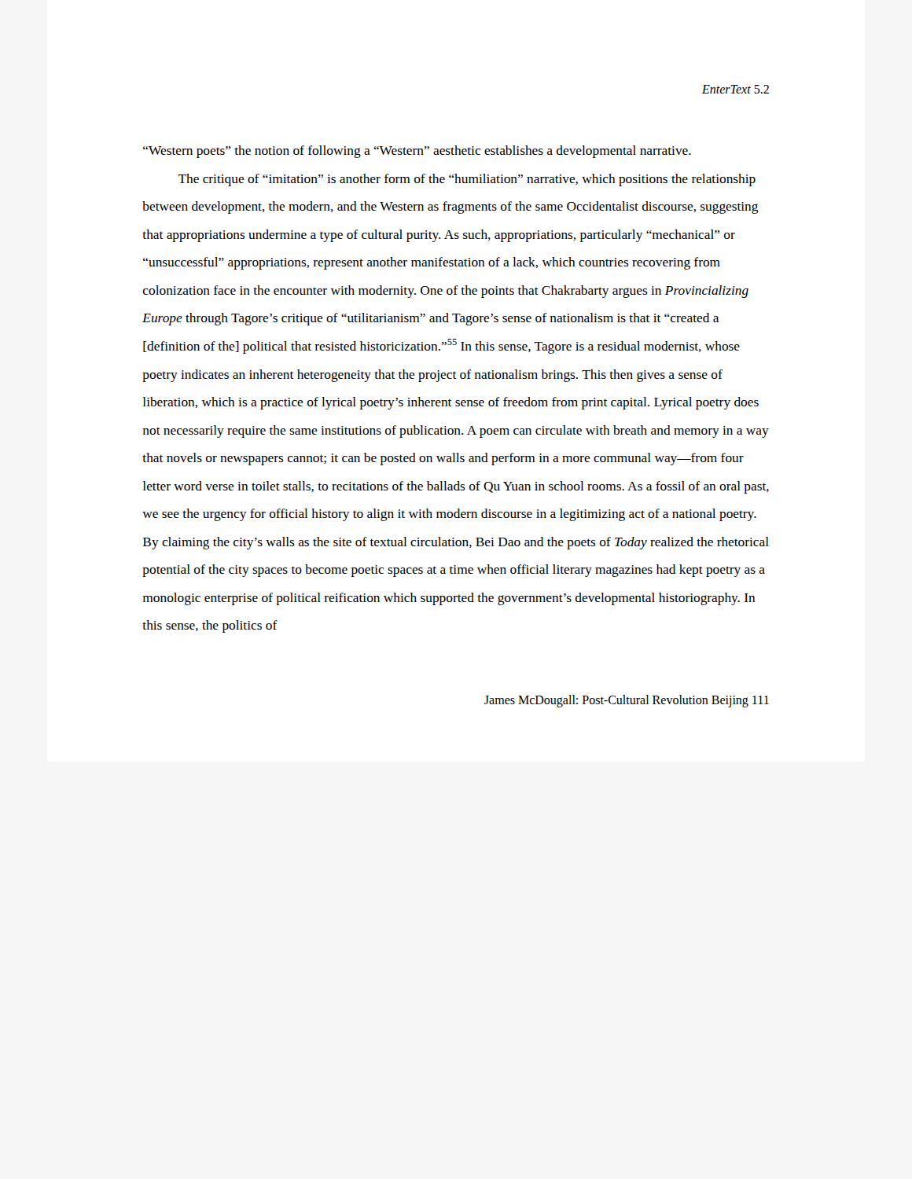EnterText 5.2
“Western poets” the notion of following a “Western” aesthetic establishes a developmental narrative.
The critique of “imitation” is another form of the “humiliation” narrative, which positions the relationship between development, the modern, and the Western as fragments of the same Occidentalist discourse, suggesting that appropriations undermine a type of cultural purity. As such, appropriations, particularly “mechanical” or “unsuccessful” appropriations, represent another manifestation of a lack, which countries recovering from colonization face in the encounter with modernity. One of the points that Chakrabarty argues in Provincializing Europe through Tagore’s critique of “utilitarianism” and Tagore’s sense of nationalism is that it “created a [definition of the] political that resisted historicization.”55 In this sense, Tagore is a residual modernist, whose poetry indicates an inherent heterogeneity that the project of nationalism brings. This then gives a sense of liberation, which is a practice of lyrical poetry’s inherent sense of freedom from print capital. Lyrical poetry does not necessarily require the same institutions of publication. A poem can circulate with breath and memory in a way that novels or newspapers cannot; it can be posted on walls and perform in a more communal way—from four letter word verse in toilet stalls, to recitations of the ballads of Qu Yuan in school rooms. As a fossil of an oral past, we see the urgency for official history to align it with modern discourse in a legitimizing act of a national poetry. By claiming the city’s walls as the site of textual circulation, Bei Dao and the poets of Today realized the rhetorical potential of the city spaces to become poetic spaces at a time when official literary magazines had kept poetry as a monologic enterprise of political reification which supported the government’s developmental historiography. In this sense, the politics of
James McDougall: Post-Cultural Revolution Beijing 111